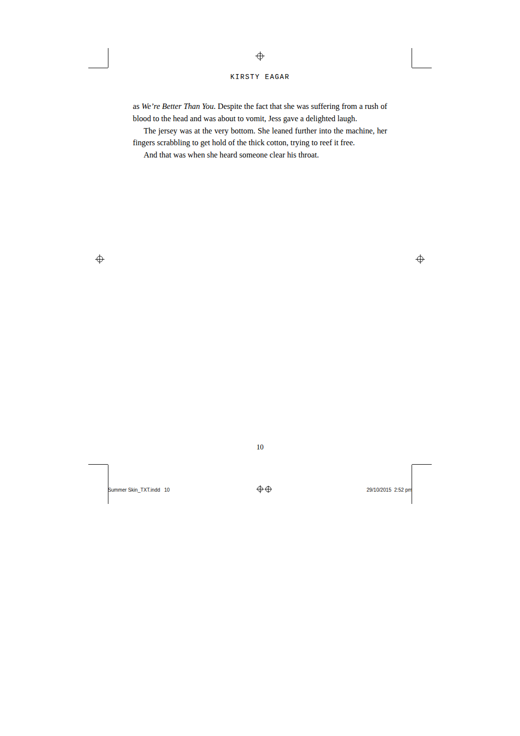Kirsty Eagar
as We’re Better Than You. Despite the fact that she was suffering from a rush of blood to the head and was about to vomit, Jess gave a delighted laugh.
The jersey was at the very bottom. She leaned further into the machine, her fingers scrabbling to get hold of the thick cotton, trying to reef it free.
And that was when she heard someone clear his throat.
10
Summer Skin_TXT.indd 10 29/10/2015 2:52 pm